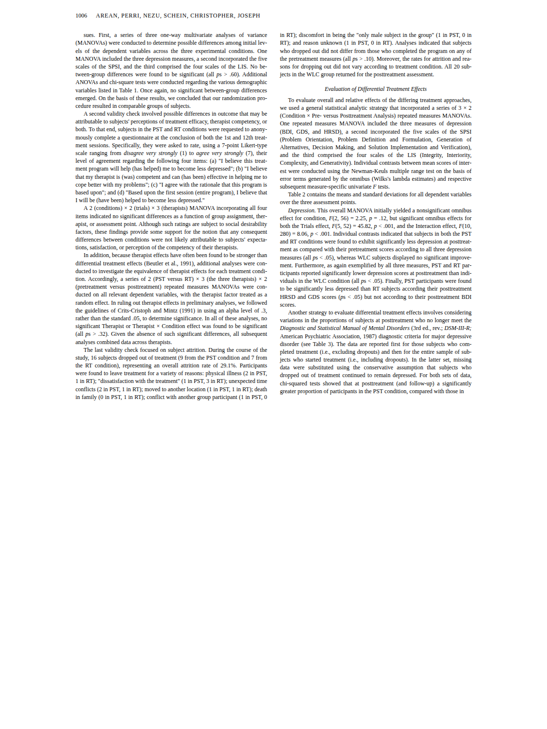1006 Arean, Perri, Nezu, Schein, Christopher, Joseph
sues. First, a series of three one-way multivariate analyses of variance (MANOVAs) were conducted to determine possible differences among initial levels of the dependent variables across the three experimental conditions. One MANOVA included the three depression measures, a second incorporated the five scales of the SPSI, and the third comprised the four scales of the LIS. No between-group differences were found to be significant (all ps > .60). Additional ANOVAs and chi-square tests were conducted regarding the various demographic variables listed in Table 1. Once again, no significant between-group differences emerged. On the basis of these results, we concluded that our randomization procedure resulted in comparable groups of subjects.
A second validity check involved possible differences in outcome that may be attributable to subjects' perceptions of treatment efficacy, therapist competency, or both. To that end, subjects in the PST and RT conditions were requested to anonymously complete a questionnaire at the conclusion of both the 1st and 12th treatment sessions. Specifically, they were asked to rate, using a 7-point Likert-type scale ranging from disagree very strongly (1) to agree very strongly (7), their level of agreement regarding the following four items: (a) "I believe this treatment program will help (has helped) me to become less depressed"; (b) "I believe that my therapist is (was) competent and can (has been) effective in helping me to cope better with my problems"; (c) "I agree with the rationale that this program is based upon"; and (d) "Based upon the first session (entire program), I believe that I will be (have been) helped to become less depressed."
A 2 (conditions) × 2 (trials) × 3 (therapists) MANOVA incorporating all four items indicated no significant differences as a function of group assignment, therapist, or assessment point. Although such ratings are subject to social desirability factors, these findings provide some support for the notion that any consequent differences between conditions were not likely attributable to subjects' expectations, satisfaction, or perception of the competency of their therapists.
In addition, because therapist effects have often been found to be stronger than differential treatment effects (Beutler et al., 1991), additional analyses were conducted to investigate the equivalence of therapist effects for each treatment condition. Accordingly, a series of 2 (PST versus RT) × 3 (the three therapists) × 2 (pretreatment versus posttreatment) repeated measures MANOVAs were conducted on all relevant dependent variables, with the therapist factor treated as a random effect. In ruling out therapist effects in preliminary analyses, we followed the guidelines of Crits-Cristoph and Mintz (1991) in using an alpha level of .3, rather than the standard .05, to determine significance. In all of these analyses, no significant Therapist or Therapist × Condition effect was found to be significant (all ps > .32). Given the absence of such significant differences, all subsequent analyses combined data across therapists.
The last validity check focused on subject attrition. During the course of the study, 16 subjects dropped out of treatment (9 from the PST condition and 7 from the RT condition), representing an overall attrition rate of 29.1%. Participants were found to leave treatment for a variety of reasons: physical illness (2 in PST, 1 in RT); "dissatisfaction with the treatment" (1 in PST, 3 in RT); unexpected time conflicts (2 in PST, 1 in RT); moved to another location (1 in PST, 1 in RT); death in family (0 in PST, 1 in RT); conflict with another group participant (1 in PST, 0 in RT); discomfort in being the "only male subject in the group" (1 in PST, 0 in RT); and reason unknown (1 in PST, 0 in RT). Analyses indicated that subjects who dropped out did not differ from those who completed the program on any of the pretreatment measures (all ps > .10). Moreover, the rates for attrition and reasons for dropping out did not vary according to treatment condition. All 20 subjects in the WLC group returned for the posttreatment assessment.
Evaluation of Differential Treatment Effects
To evaluate overall and relative effects of the differing treatment approaches, we used a general statistical analytic strategy that incorporated a series of 3 × 2 (Condition × Pre- versus Posttreatment Analysis) repeated measures MANOVAs. One repeated measures MANOVA included the three measures of depression (BDI, GDS, and HRSD), a second incorporated the five scales of the SPSI (Problem Orientation, Problem Definition and Formulation, Generation of Alternatives, Decision Making, and Solution Implementation and Verification), and the third comprised the four scales of the LIS (Integrity, Interiority, Complexity, and Generativity). Individual contrasts between mean scores of interest were conducted using the Newman-Keuls multiple range test on the basis of error terms generated by the omnibus (Wilks's lambda estimates) and respective subsequent measure-specific univariate F tests.
Table 2 contains the means and standard deviations for all dependent variables over the three assessment points.
Depression. This overall MANOVA initially yielded a nonsignificant omnibus effect for condition, F(2, 56) = 2.25, p = .12, but significant omnibus effects for both the Trials effect, F(5, 52) = 45.82, p < .001, and the Interaction effect, F(10, 280) = 8.06, p < .001. Individual contrasts indicated that subjects in both the PST and RT conditions were found to exhibit significantly less depression at posttreatment as compared with their pretreatment scores according to all three depression measures (all ps < .05), whereas WLC subjects displayed no significant improvement. Furthermore, as again exemplified by all three measures, PST and RT participants reported significantly lower depression scores at posttreatment than individuals in the WLC condition (all ps < .05). Finally, PST participants were found to be significantly less depressed than RT subjects according their posttreatment HRSD and GDS scores (ps < .05) but not according to their posttreatment BDI scores.
Another strategy to evaluate differential treatment effects involves considering variations in the proportions of subjects at posttreatment who no longer meet the Diagnostic and Statistical Manual of Mental Disorders (3rd ed., rev.; DSM-III-R; American Psychiatric Association, 1987) diagnostic criteria for major depressive disorder (see Table 3). The data are reported first for those subjects who completed treatment (i.e., excluding dropouts) and then for the entire sample of subjects who started treatment (i.e., including dropouts). In the latter set, missing data were substituted using the conservative assumption that subjects who dropped out of treatment continued to remain depressed. For both sets of data, chi-squared tests showed that at posttreatment (and follow-up) a significantly greater proportion of participants in the PST condition, compared with those in